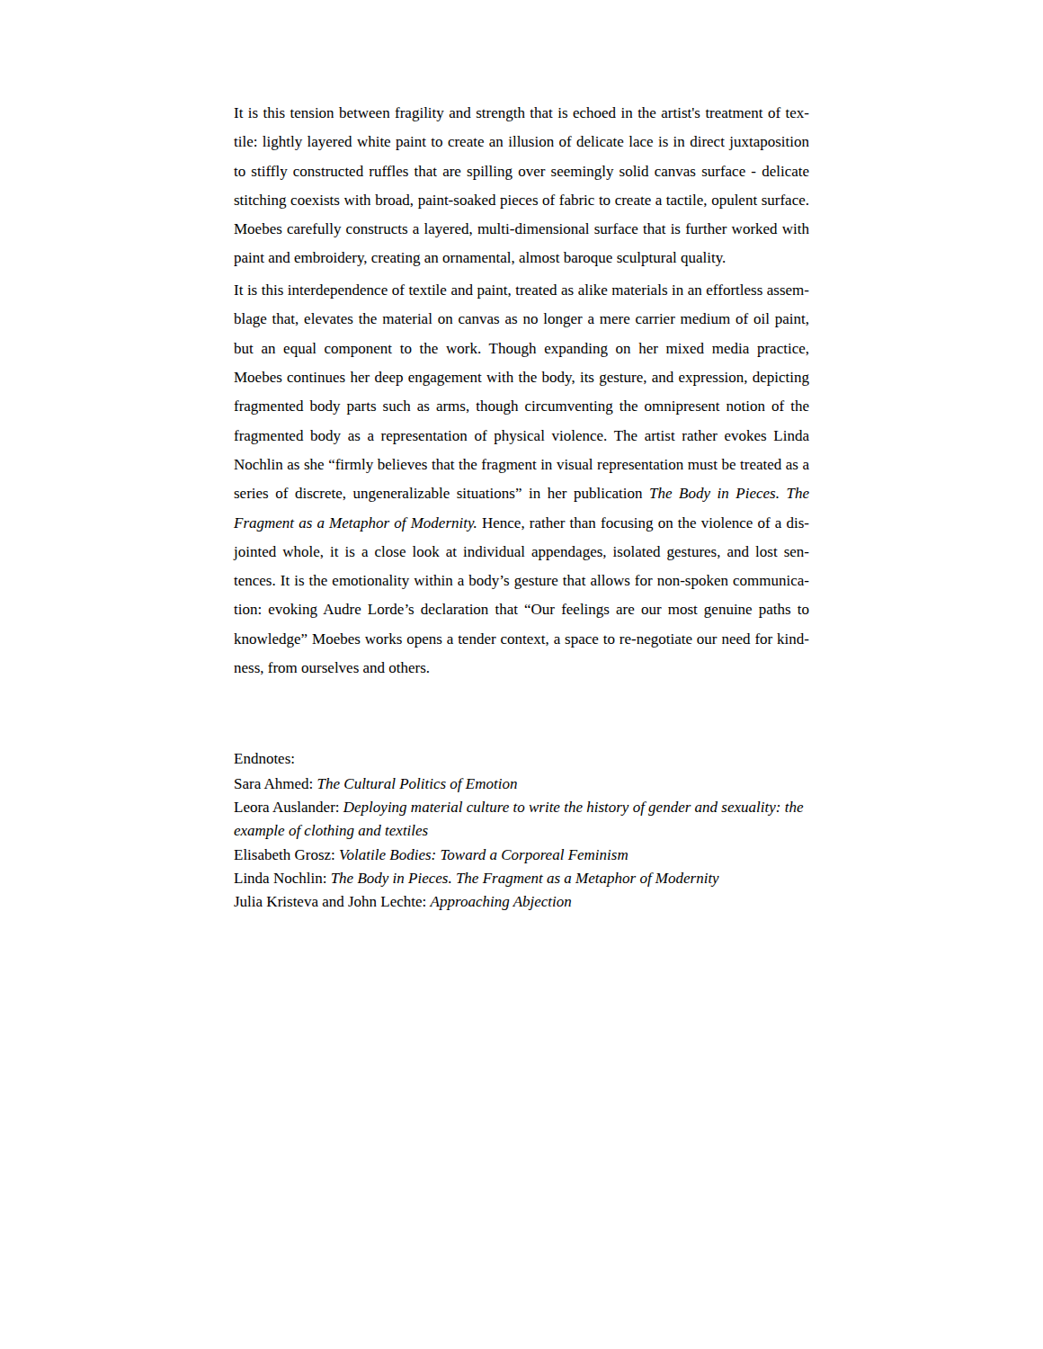It is this tension between fragility and strength that is echoed in the artist's treatment of textile: lightly layered white paint to create an illusion of delicate lace is in direct juxtaposition to stiffly constructed ruffles that are spilling over seemingly solid canvas surface - delicate stitching coexists with broad, paint-soaked pieces of fabric to create a tactile, opulent surface. Moebes carefully constructs a layered, multi-dimensional surface that is further worked with paint and embroidery, creating an ornamental, almost baroque sculptural quality.
It is this interdependence of textile and paint, treated as alike materials in an effortless assemblage that, elevates the material on canvas as no longer a mere carrier medium of oil paint, but an equal component to the work. Though expanding on her mixed media practice, Moebes continues her deep engagement with the body, its gesture, and expression, depicting fragmented body parts such as arms, though circumventing the omnipresent notion of the fragmented body as a representation of physical violence. The artist rather evokes Linda Nochlin as she “firmly believes that the fragment in visual representation must be treated as a series of discrete, ungeneralizable situations” in her publication The Body in Pieces. The Fragment as a Metaphor of Modernity. Hence, rather than focusing on the violence of a disjointed whole, it is a close look at individual appendages, isolated gestures, and lost sentences. It is the emotionality within a body’s gesture that allows for non-spoken communication: evoking Audre Lorde’s declaration that “Our feelings are our most genuine paths to knowledge” Moebes works opens a tender context, a space to re-negotiate our need for kindness, from ourselves and others.
Endnotes:
Sara Ahmed: The Cultural Politics of Emotion
Leora Auslander: Deploying material culture to write the history of gender and sexuality: the example of clothing and textiles
Elisabeth Grosz: Volatile Bodies: Toward a Corporeal Feminism
Linda Nochlin: The Body in Pieces. The Fragment as a Metaphor of Modernity
Julia Kristeva and John Lechte: Approaching Abjection